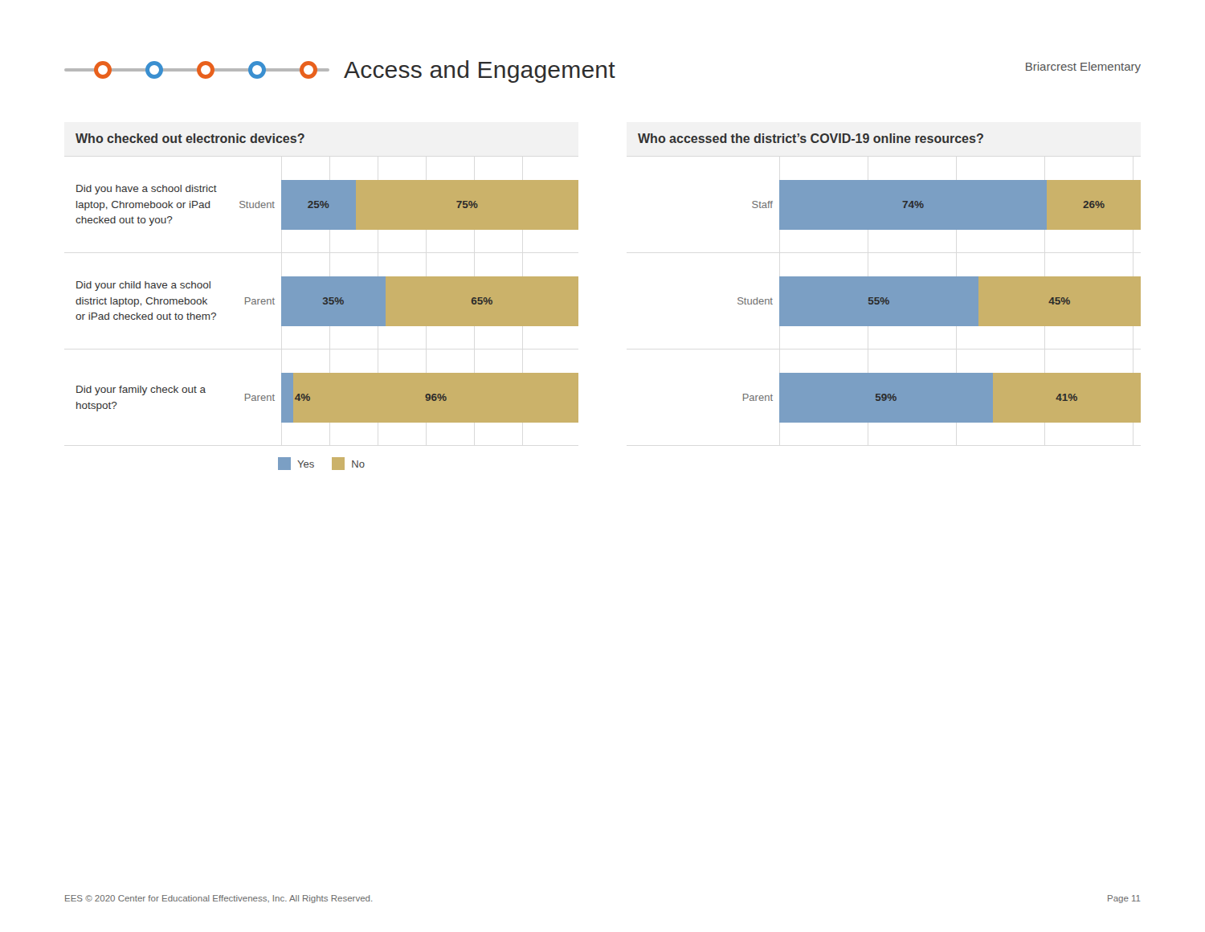Access and Engagement
Briarcrest Elementary
Who checked out electronic devices?
Did you have a school district laptop, Chromebook or iPad checked out to you?
Student
25%
75%
Did your child have a school district laptop, Chromebook or iPad checked out to them?
Parent
35%
65%
Did your family check out a hotspot?
Parent
4%
96%
Yes
No
Who accessed the district’s COVID-19 online resources?
Staff
74%
26%
Student
55%
45%
Parent
59%
41%
EES © 2020 Center for Educational Effectiveness, Inc. All Rights Reserved.
Page 11